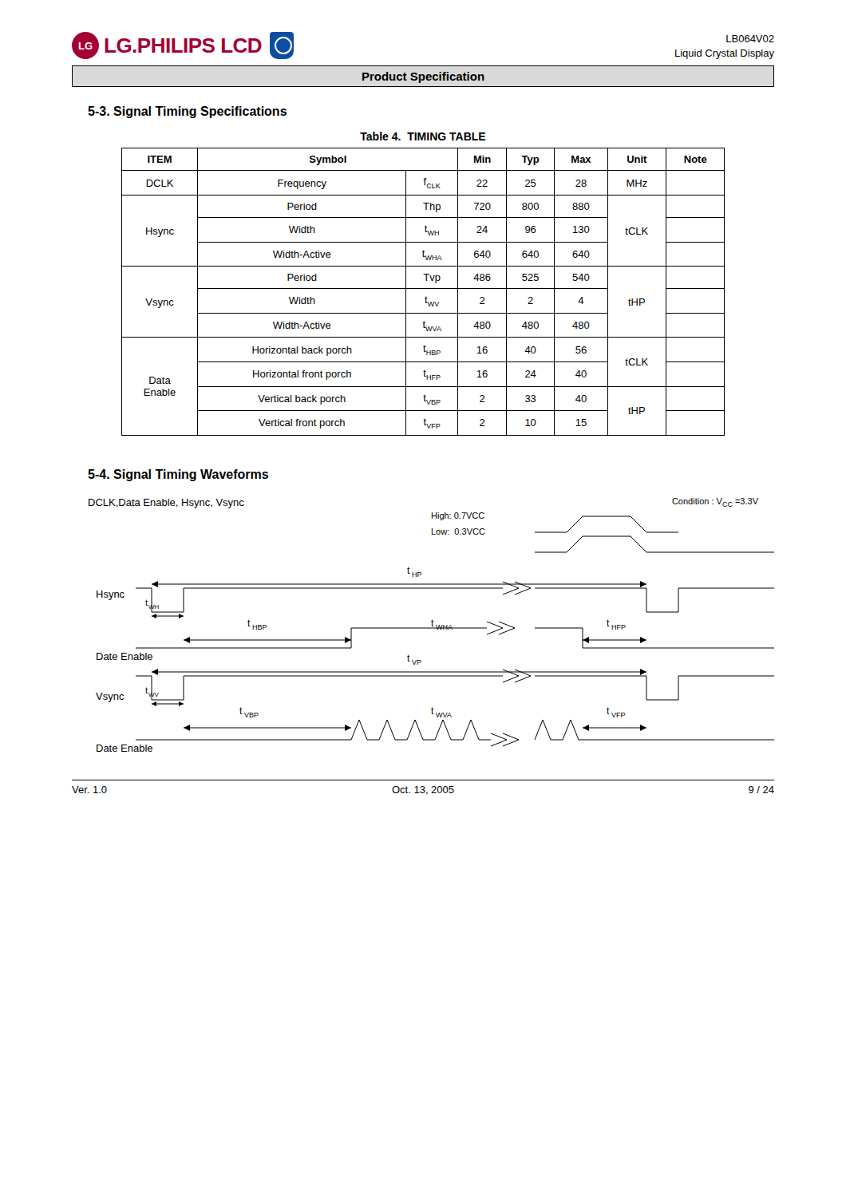LG.PHILIPS LCD
LB064V02
Liquid Crystal Display
Product Specification
5-3. Signal Timing Specifications
Table 4. TIMING TABLE
| ITEM | Symbol | Min | Typ | Max | Unit | Note |
| --- | --- | --- | --- | --- | --- | --- |
| DCLK | Frequency | f CLK | 22 | 25 | 28 | MHz | |
| Hsync | Period | Thp | 720 | 800 | 880 | tCLK | |
| Width | t WH | 24 | 96 | 130 | |
| Width-Active | t WHA | 640 | 640 | 640 | |
| Vsync | Period | Tvp | 486 | 525 | 540 | tHP | |
| Width | t WV | 2 | 2 | 4 | |
| Width-Active | t WVA | 480 | 480 | 480 | |
| Data Enable | Horizontal back porch | t HBP | 16 | 40 | 56 | tCLK | |
| Horizontal front porch | t HFP | 16 | 24 | 40 | |
| Vertical back porch | t VBP | 2 | 33 | 40 | tHP | |
| Vertical front porch | t VFP | 2 | 10 | 15 | |
5-4. Signal Timing Waveforms
DCLK,Data Enable, Hsync, Vsync
Condition : VCC =3.3V
High: 0.7VCC
Low: 0.3VCC
t HP Hsync t WH t HBP t WHA t HFP Date Enable t VP Vsync t WV t VBP t WVA t VFP Date Enable
Ver. 1.0
Oct. 13, 2005
9 / 24